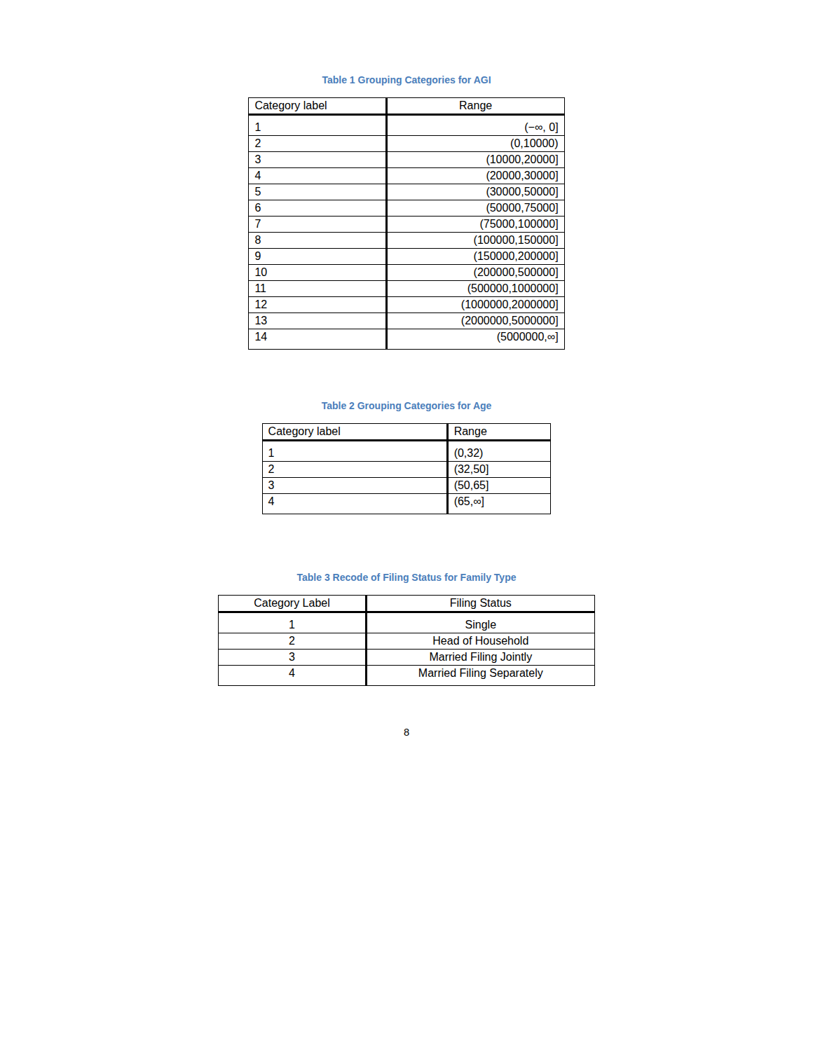Table 1 Grouping Categories for AGI
| Category label | Range |
| --- | --- |
| 1 | (−∞, 0] |
| 2 | (0,10000) |
| 3 | (10000,20000] |
| 4 | (20000,30000] |
| 5 | (30000,50000] |
| 6 | (50000,75000] |
| 7 | (75000,100000] |
| 8 | (100000,150000] |
| 9 | (150000,200000] |
| 10 | (200000,500000] |
| 11 | (500000,1000000] |
| 12 | (1000000,2000000] |
| 13 | (2000000,5000000] |
| 14 | (5000000,∞] |
Table 2 Grouping Categories for Age
| Category label | Range |
| --- | --- |
| 1 | (0,32) |
| 2 | (32,50] |
| 3 | (50,65] |
| 4 | (65,∞] |
Table 3 Recode of Filing Status for Family Type
| Category Label | Filing Status |
| --- | --- |
| 1 | Single |
| 2 | Head of Household |
| 3 | Married Filing Jointly |
| 4 | Married Filing Separately |
8